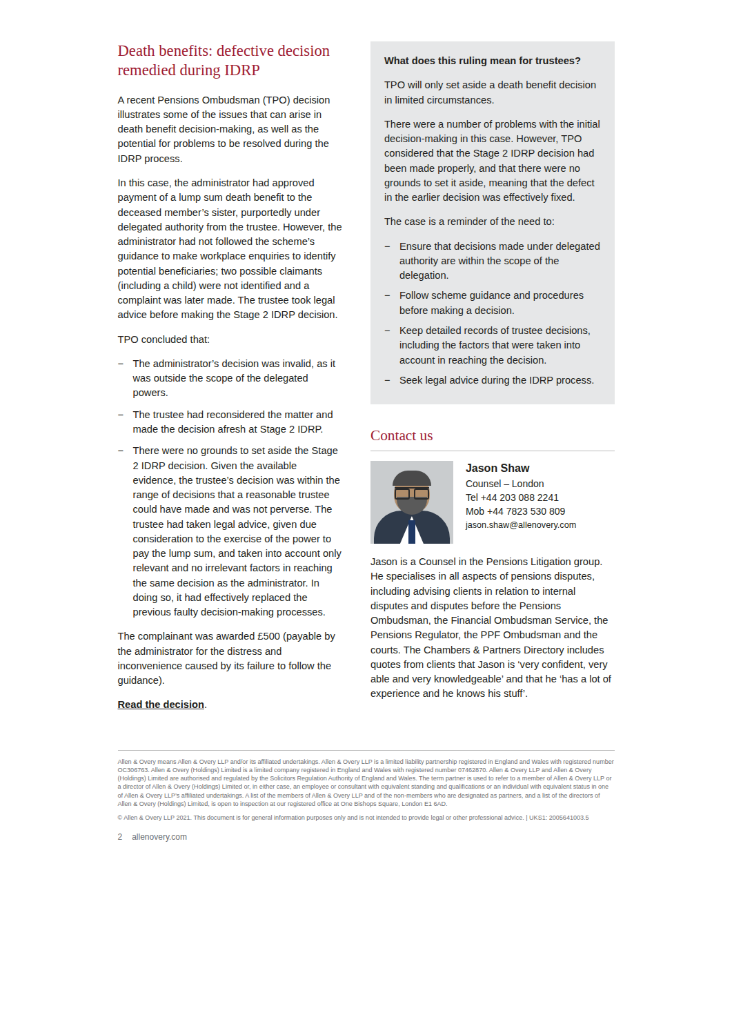Death benefits: defective decision remedied during IDRP
A recent Pensions Ombudsman (TPO) decision illustrates some of the issues that can arise in death benefit decision-making, as well as the potential for problems to be resolved during the IDRP process.
In this case, the administrator had approved payment of a lump sum death benefit to the deceased member’s sister, purportedly under delegated authority from the trustee. However, the administrator had not followed the scheme’s guidance to make workplace enquiries to identify potential beneficiaries; two possible claimants (including a child) were not identified and a complaint was later made. The trustee took legal advice before making the Stage 2 IDRP decision.
TPO concluded that:
The administrator’s decision was invalid, as it was outside the scope of the delegated powers.
The trustee had reconsidered the matter and made the decision afresh at Stage 2 IDRP.
There were no grounds to set aside the Stage 2 IDRP decision. Given the available evidence, the trustee’s decision was within the range of decisions that a reasonable trustee could have made and was not perverse. The trustee had taken legal advice, given due consideration to the exercise of the power to pay the lump sum, and taken into account only relevant and no irrelevant factors in reaching the same decision as the administrator. In doing so, it had effectively replaced the previous faulty decision-making processes.
The complainant was awarded £500 (payable by the administrator for the distress and inconvenience caused by its failure to follow the guidance).
Read the decision.
What does this ruling mean for trustees?
TPO will only set aside a death benefit decision in limited circumstances.
There were a number of problems with the initial decision-making in this case. However, TPO considered that the Stage 2 IDRP decision had been made properly, and that there were no grounds to set it aside, meaning that the defect in the earlier decision was effectively fixed.
The case is a reminder of the need to:
Ensure that decisions made under delegated authority are within the scope of the delegation.
Follow scheme guidance and procedures before making a decision.
Keep detailed records of trustee decisions, including the factors that were taken into account in reaching the decision.
Seek legal advice during the IDRP process.
Contact us
Jason Shaw
Counsel – London
Tel +44 203 088 2241
Mob +44 7823 530 809
jason.shaw@allenovery.com
Jason is a Counsel in the Pensions Litigation group. He specialises in all aspects of pensions disputes, including advising clients in relation to internal disputes and disputes before the Pensions Ombudsman, the Financial Ombudsman Service, the Pensions Regulator, the PPF Ombudsman and the courts. The Chambers & Partners Directory includes quotes from clients that Jason is ‘very confident, very able and very knowledgeable’ and that he ‘has a lot of experience and he knows his stuff’.
Allen & Overy means Allen & Overy LLP and/or its affiliated undertakings. Allen & Overy LLP is a limited liability partnership registered in England and Wales with registered number OC306763. Allen & Overy (Holdings) Limited is a limited company registered in England and Wales with registered number 07462870. Allen & Overy LLP and Allen & Overy (Holdings) Limited are authorised and regulated by the Solicitors Regulation Authority of England and Wales. The term partner is used to refer to a member of Allen & Overy LLP or a director of Allen & Overy (Holdings) Limited or, in either case, an employee or consultant with equivalent standing and qualifications or an individual with equivalent status in one of Allen & Overy LLP’s affiliated undertakings. A list of the members of Allen & Overy LLP and of the non-members who are designated as partners, and a list of the directors of Allen & Overy (Holdings) Limited, is open to inspection at our registered office at One Bishops Square, London E1 6AD.
© Allen & Overy LLP 2021. This document is for general information purposes only and is not intended to provide legal or other professional advice. | UKS1: 2005641003.5
2allenovery.com